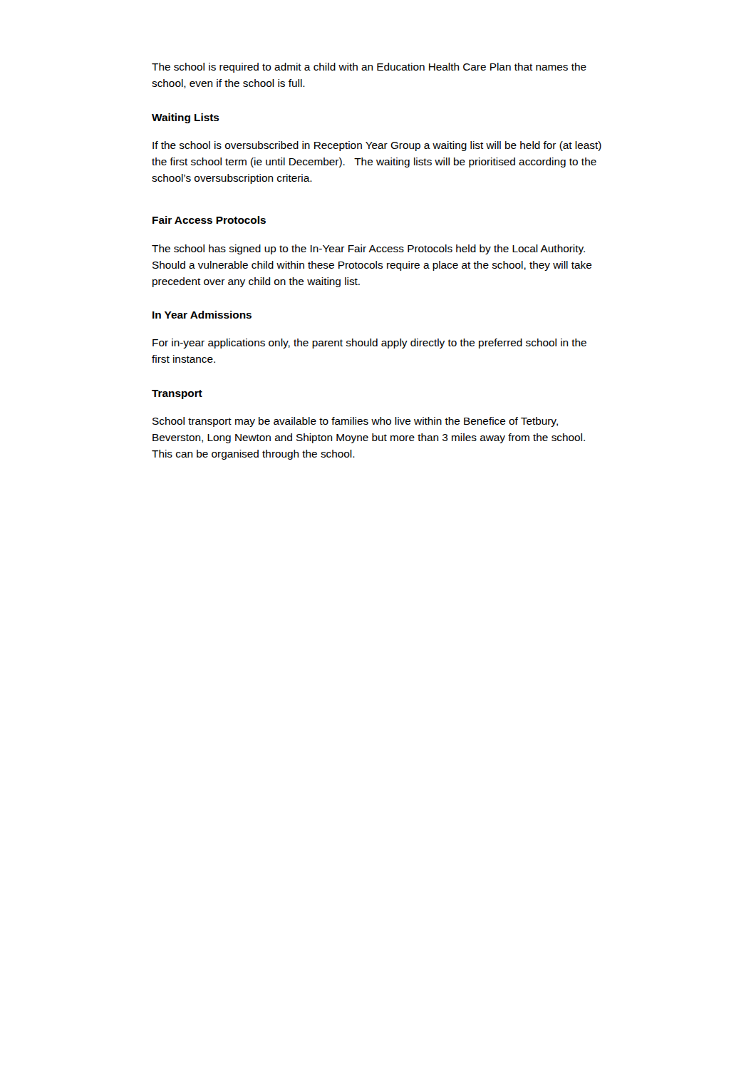The school is required to admit a child with an Education Health Care Plan that names the school, even if the school is full.
Waiting Lists
If the school is oversubscribed in Reception Year Group a waiting list will be held for (at least) the first school term (ie until December). The waiting lists will be prioritised according to the school’s oversubscription criteria.
Fair Access Protocols
The school has signed up to the In-Year Fair Access Protocols held by the Local Authority. Should a vulnerable child within these Protocols require a place at the school, they will take precedent over any child on the waiting list.
In Year Admissions
For in-year applications only, the parent should apply directly to the preferred school in the first instance.
Transport
School transport may be available to families who live within the Benefice of Tetbury, Beverston, Long Newton and Shipton Moyne but more than 3 miles away from the school. This can be organised through the school.